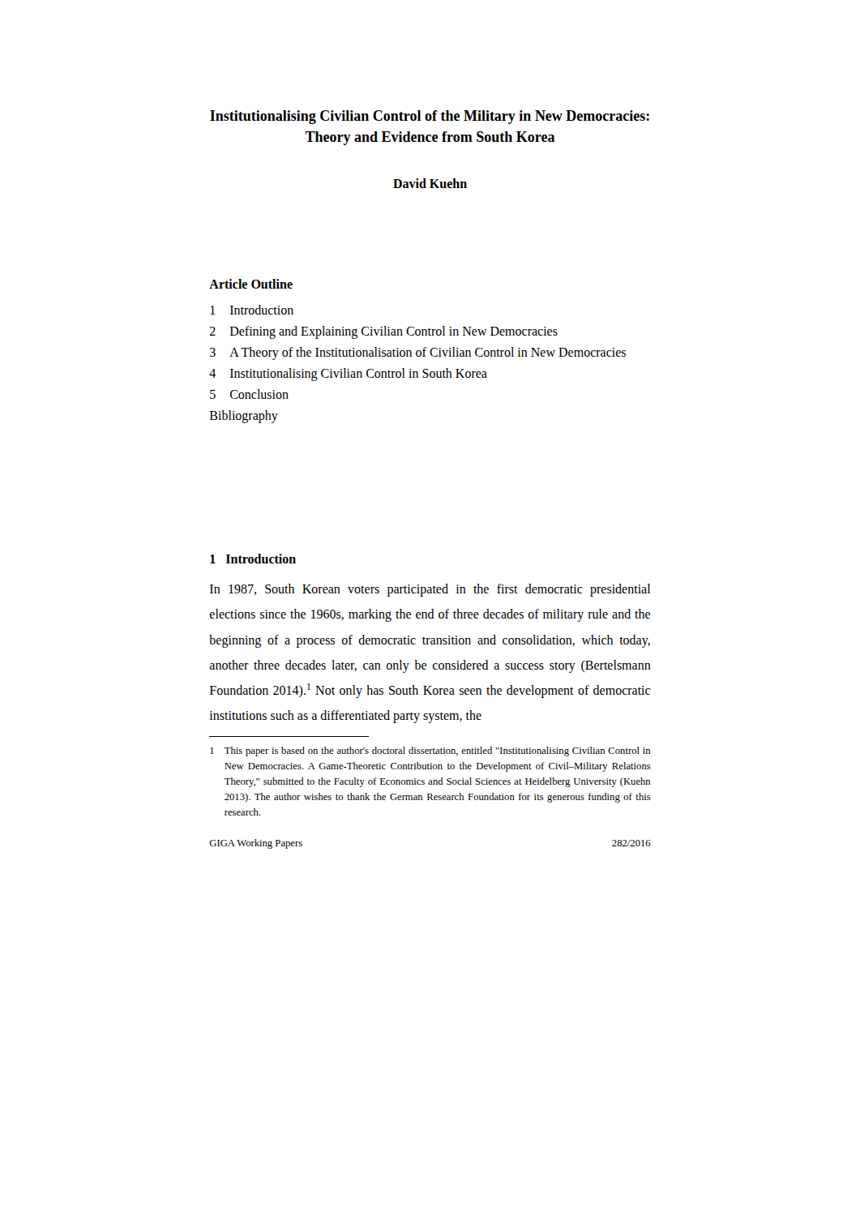Institutionalising Civilian Control of the Military in New Democracies:
Theory and Evidence from South Korea
David Kuehn
Article Outline
1 Introduction
2 Defining and Explaining Civilian Control in New Democracies
3 A Theory of the Institutionalisation of Civilian Control in New Democracies
4 Institutionalising Civilian Control in South Korea
5 Conclusion
Bibliography
1 Introduction
In 1987, South Korean voters participated in the first democratic presidential elections since the 1960s, marking the end of three decades of military rule and the beginning of a process of democratic transition and consolidation, which today, another three decades later, can only be considered a success story (Bertelsmann Foundation 2014).1 Not only has South Korea seen the development of democratic institutions such as a differentiated party system, the
1 This paper is based on the author's doctoral dissertation, entitled "Institutionalising Civilian Control in New Democracies. A Game-Theoretic Contribution to the Development of Civil–Military Relations Theory," submitted to the Faculty of Economics and Social Sciences at Heidelberg University (Kuehn 2013). The author wishes to thank the German Research Foundation for its generous funding of this research.
GIGA Working Papers 282/2016